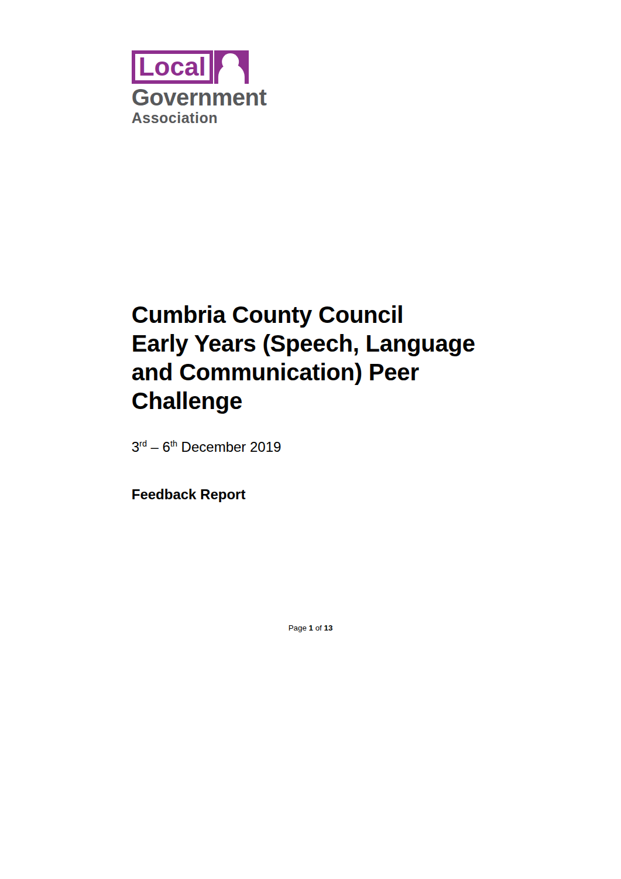Local
Government
Association
Cumbria County Council
Early Years (Speech, Language and Communication) Peer Challenge
3rd – 6th December 2019
Feedback Report
Page 1 of 13